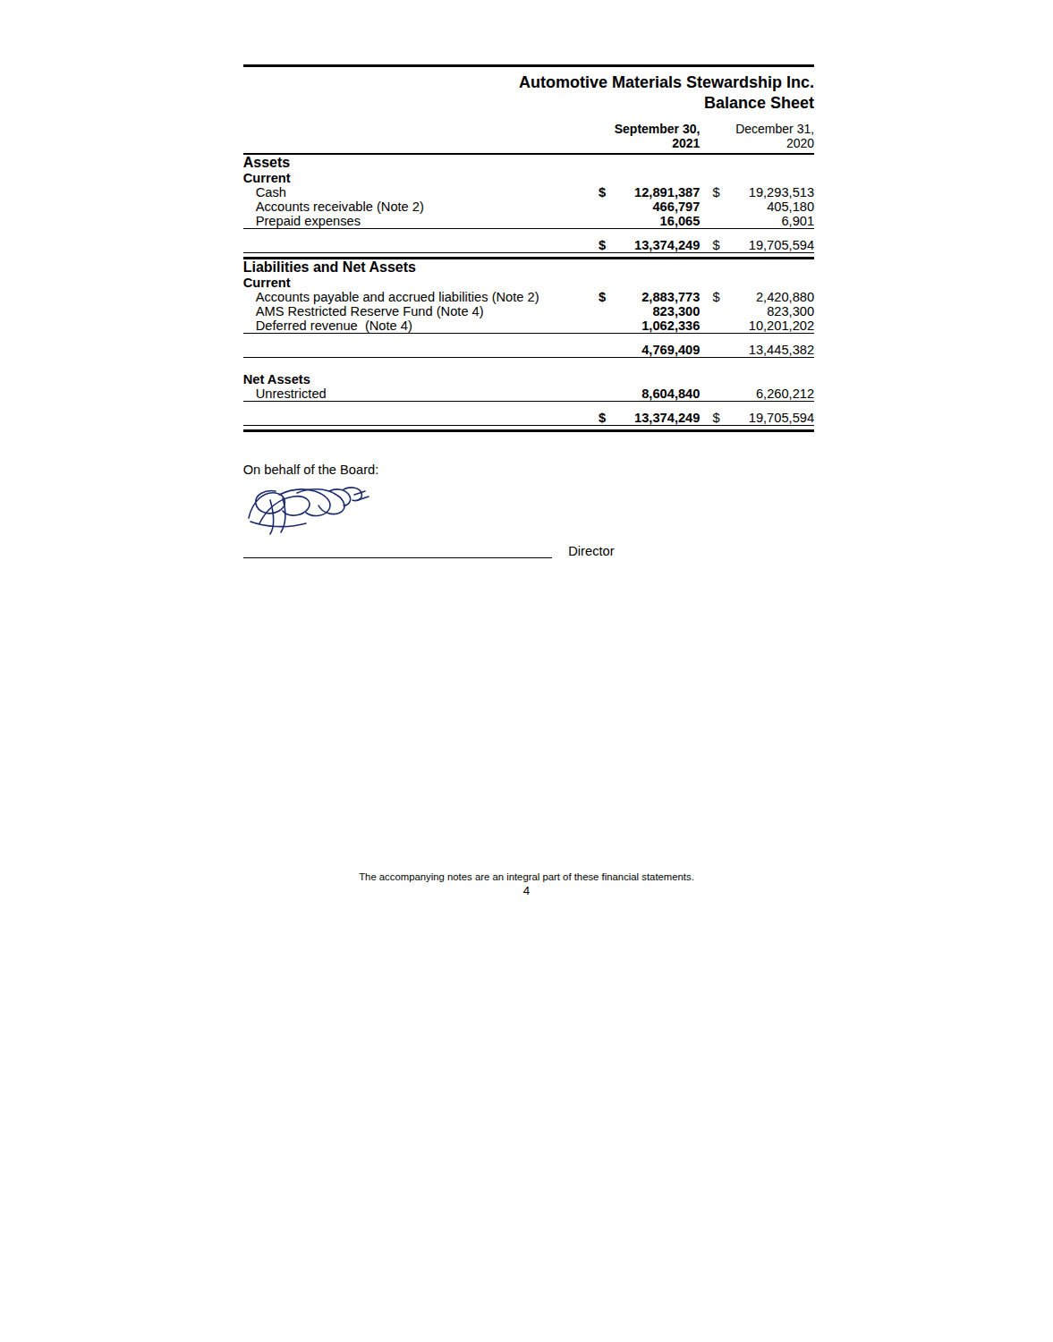Automotive Materials Stewardship Inc.
Balance Sheet
| | September 30, 2021 | | December 31, 2020 |
| Assets |
| Current | |
| Cash | $ | 12,891,387 | | $ | 19,293,513 |
| Accounts receivable (Note 2) | | 466,797 | | | 405,180 |
| Prepaid expenses | | 16,065 | | | 6,901 |
| | $ | 13,374,249 | | $ | 19,705,594 |
| Liabilities and Net Assets |
| Current | |
| Accounts payable and accrued liabilities (Note 2) | $ | 2,883,773 | | $ | 2,420,880 |
| AMS Restricted Reserve Fund (Note 4) | | 823,300 | | | 823,300 |
| Deferred revenue (Note 4) | | 1,062,336 | | | 10,201,202 |
| | | 4,769,409 | | | 13,445,382 |
| Net Assets | |
| Unrestricted | | 8,604,840 | | | 6,260,212 |
| | $ | 13,374,249 | | $ | 19,705,594 |
On behalf of the Board:
Director
The accompanying notes are an integral part of these financial statements.
4